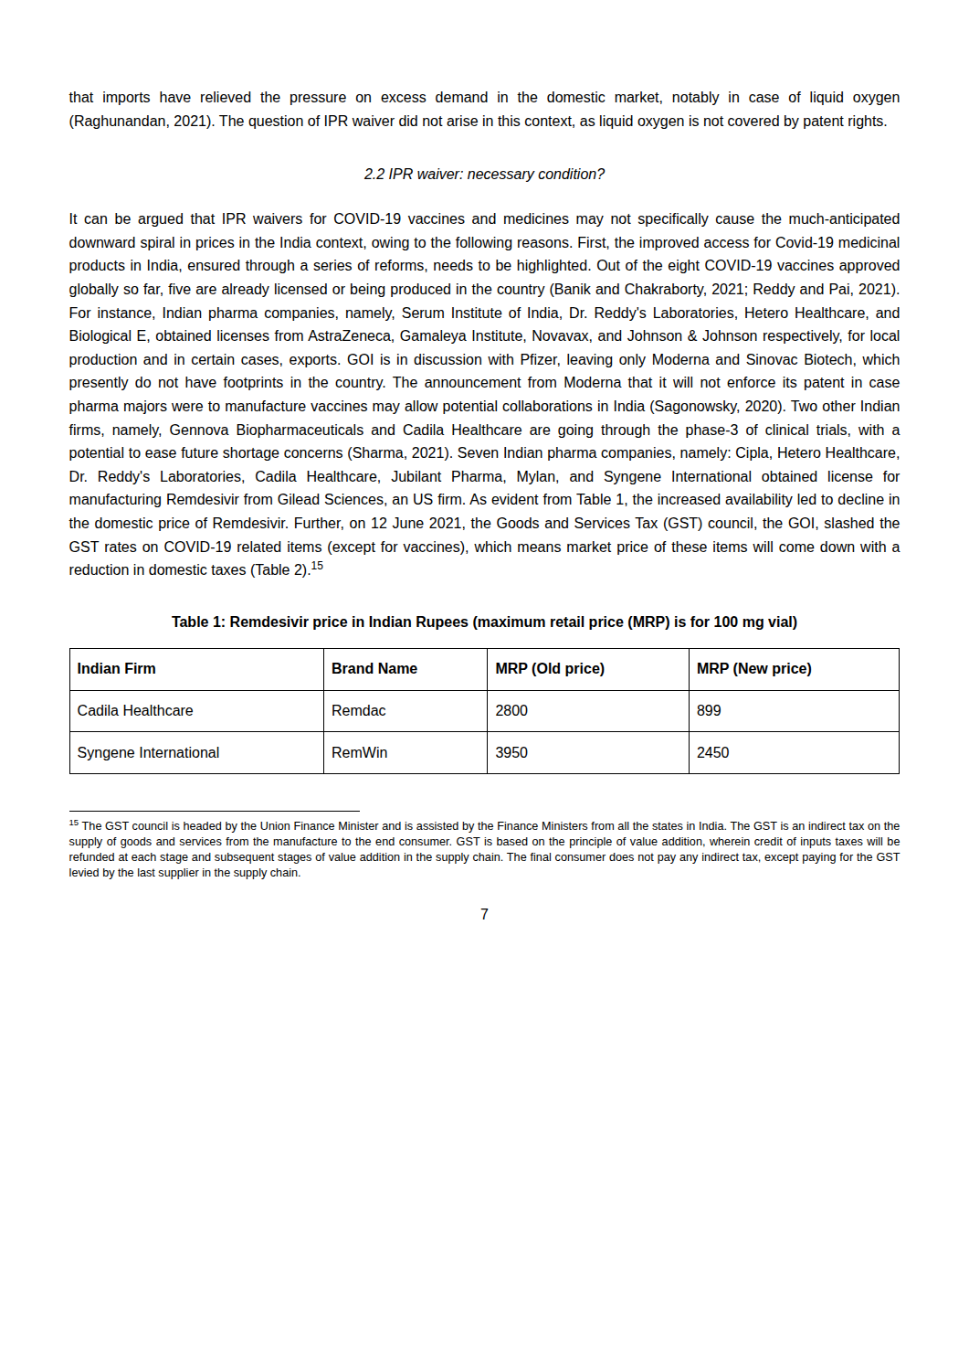that imports have relieved the pressure on excess demand in the domestic market, notably in case of liquid oxygen (Raghunandan, 2021). The question of IPR waiver did not arise in this context, as liquid oxygen is not covered by patent rights.
2.2 IPR waiver: necessary condition?
It can be argued that IPR waivers for COVID-19 vaccines and medicines may not specifically cause the much-anticipated downward spiral in prices in the India context, owing to the following reasons. First, the improved access for Covid-19 medicinal products in India, ensured through a series of reforms, needs to be highlighted. Out of the eight COVID-19 vaccines approved globally so far, five are already licensed or being produced in the country (Banik and Chakraborty, 2021; Reddy and Pai, 2021). For instance, Indian pharma companies, namely, Serum Institute of India, Dr. Reddy's Laboratories, Hetero Healthcare, and Biological E, obtained licenses from AstraZeneca, Gamaleya Institute, Novavax, and Johnson & Johnson respectively, for local production and in certain cases, exports. GOI is in discussion with Pfizer, leaving only Moderna and Sinovac Biotech, which presently do not have footprints in the country. The announcement from Moderna that it will not enforce its patent in case pharma majors were to manufacture vaccines may allow potential collaborations in India (Sagonowsky, 2020). Two other Indian firms, namely, Gennova Biopharmaceuticals and Cadila Healthcare are going through the phase-3 of clinical trials, with a potential to ease future shortage concerns (Sharma, 2021). Seven Indian pharma companies, namely: Cipla, Hetero Healthcare, Dr. Reddy's Laboratories, Cadila Healthcare, Jubilant Pharma, Mylan, and Syngene International obtained license for manufacturing Remdesivir from Gilead Sciences, an US firm. As evident from Table 1, the increased availability led to decline in the domestic price of Remdesivir. Further, on 12 June 2021, the Goods and Services Tax (GST) council, the GOI, slashed the GST rates on COVID-19 related items (except for vaccines), which means market price of these items will come down with a reduction in domestic taxes (Table 2).15
Table 1: Remdesivir price in Indian Rupees (maximum retail price (MRP) is for 100 mg vial)
| Indian Firm | Brand Name | MRP (Old price) | MRP (New price) |
| --- | --- | --- | --- |
| Cadila Healthcare | Remdac | 2800 | 899 |
| Syngene International | RemWin | 3950 | 2450 |
15 The GST council is headed by the Union Finance Minister and is assisted by the Finance Ministers from all the states in India. The GST is an indirect tax on the supply of goods and services from the manufacture to the end consumer. GST is based on the principle of value addition, wherein credit of inputs taxes will be refunded at each stage and subsequent stages of value addition in the supply chain. The final consumer does not pay any indirect tax, except paying for the GST levied by the last supplier in the supply chain.
7